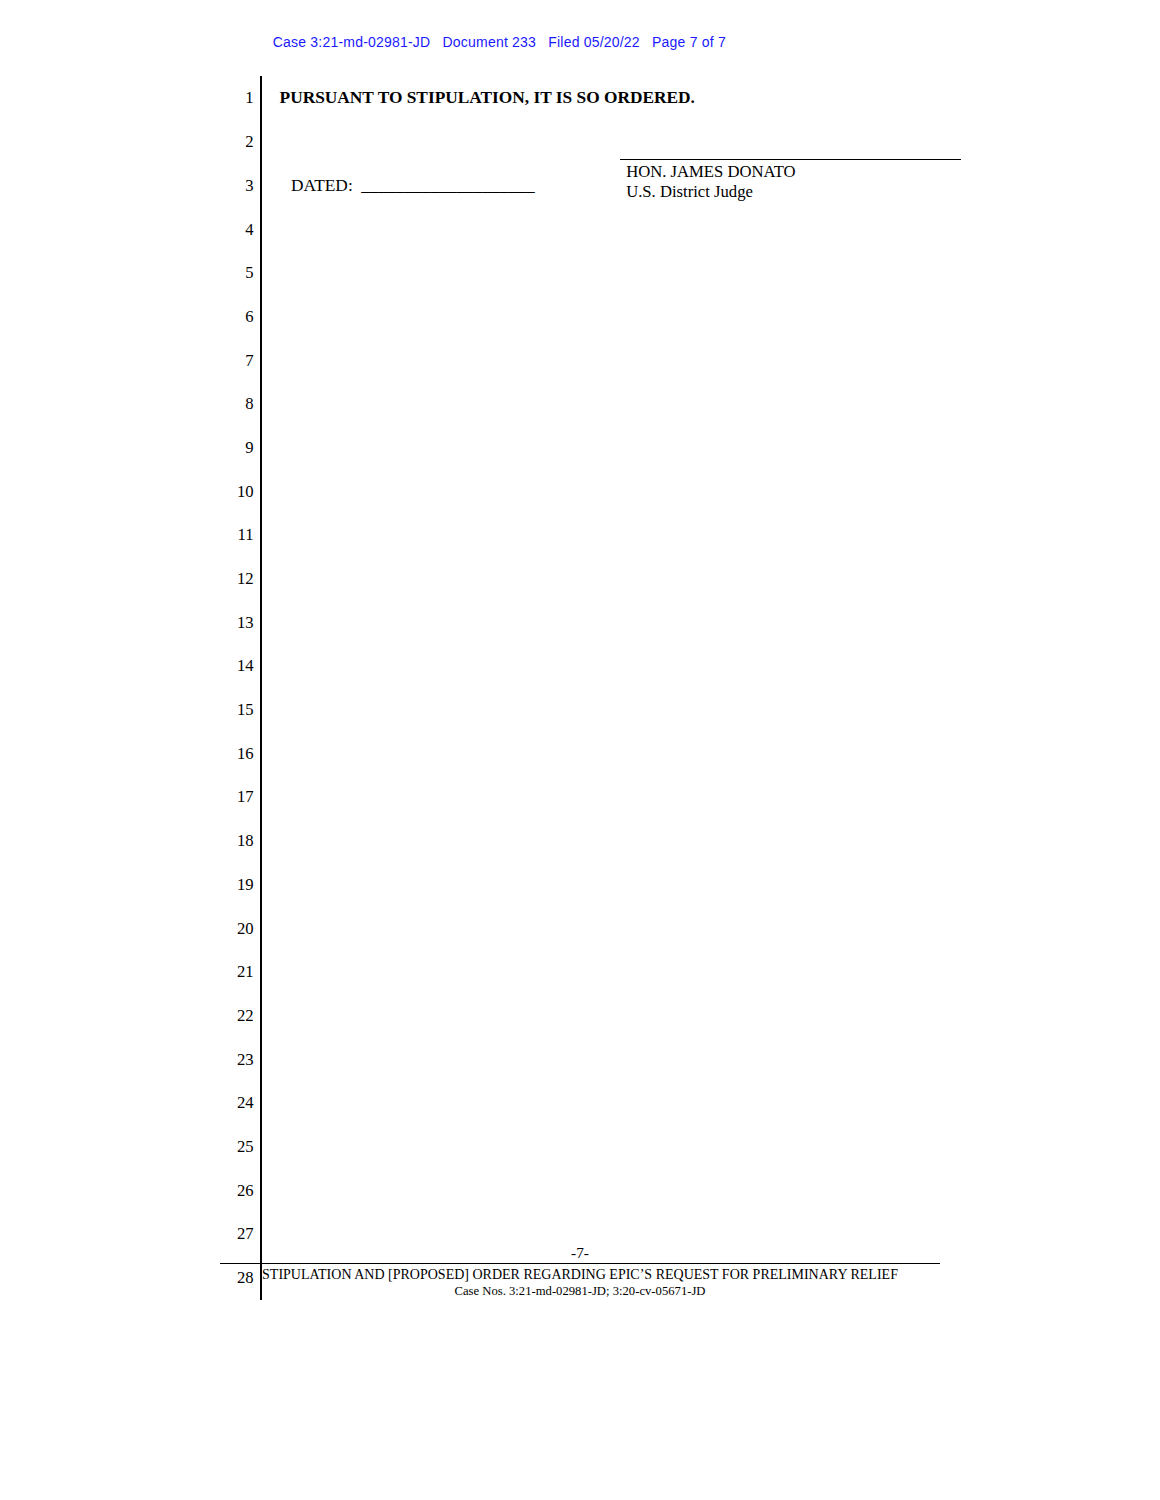Case 3:21-md-02981-JD Document 233 Filed 05/20/22 Page 7 of 7
1
2
3
4
5
6
7
8
9
10
11
12
13
14
15
16
17
18
19
20
21
22
23
24
25
26
27
28
PURSUANT TO STIPULATION, IT IS SO ORDERED.
DATED: ____________________
HON. JAMES DONATO
U.S. District Judge
-7-
STIPULATION AND [PROPOSED] ORDER REGARDING EPIC’S REQUEST FOR PRELIMINARY RELIEF
Case Nos. 3:21-md-02981-JD; 3:20-cv-05671-JD